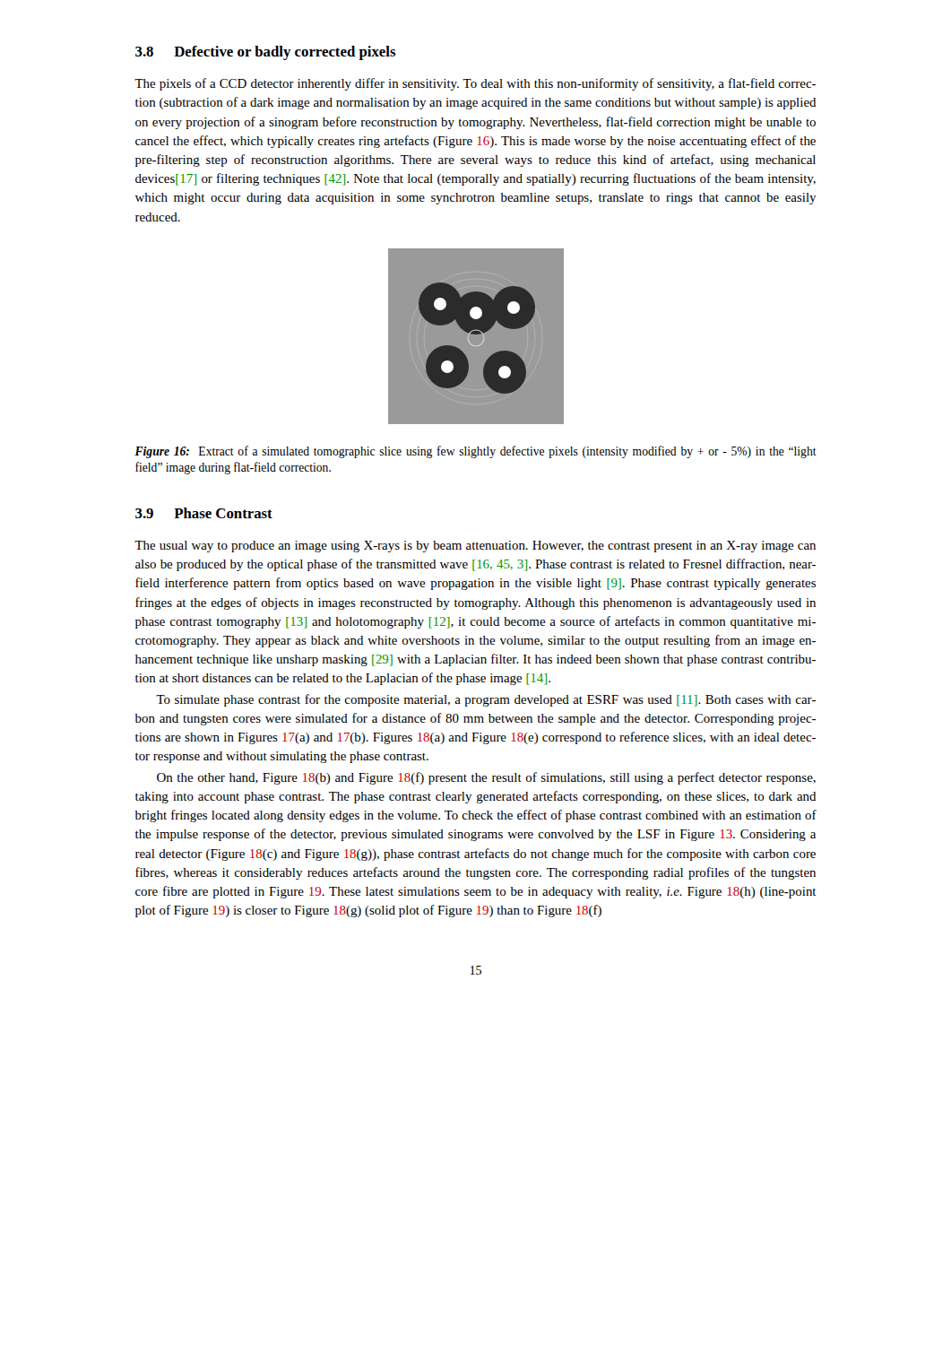3.8 Defective or badly corrected pixels
The pixels of a CCD detector inherently differ in sensitivity. To deal with this non-uniformity of sensitivity, a flat-field correction (subtraction of a dark image and normalisation by an image acquired in the same conditions but without sample) is applied on every projection of a sinogram before reconstruction by tomography. Nevertheless, flat-field correction might be unable to cancel the effect, which typically creates ring artefacts (Figure 16). This is made worse by the noise accentuating effect of the pre-filtering step of reconstruction algorithms. There are several ways to reduce this kind of artefact, using mechanical devices[17] or filtering techniques [42]. Note that local (temporally and spatially) recurring fluctuations of the beam intensity, which might occur during data acquisition in some synchrotron beamline setups, translate to rings that cannot be easily reduced.
Figure 16: Extract of a simulated tomographic slice using few slightly defective pixels (intensity modified by + or - 5%) in the “light field” image during flat-field correction.
3.9 Phase Contrast
The usual way to produce an image using X-rays is by beam attenuation. However, the contrast present in an X-ray image can also be produced by the optical phase of the transmitted wave [16, 45, 3]. Phase contrast is related to Fresnel diffraction, near-field interference pattern from optics based on wave propagation in the visible light [9]. Phase contrast typically generates fringes at the edges of objects in images reconstructed by tomography. Although this phenomenon is advantageously used in phase contrast tomography [13] and holotomography [12], it could become a source of artefacts in common quantitative microtomography. They appear as black and white overshoots in the volume, similar to the output resulting from an image enhancement technique like unsharp masking [29] with a Laplacian filter. It has indeed been shown that phase contrast contribution at short distances can be related to the Laplacian of the phase image [14].
To simulate phase contrast for the composite material, a program developed at ESRF was used [11]. Both cases with carbon and tungsten cores were simulated for a distance of 80 mm between the sample and the detector. Corresponding projections are shown in Figures 17(a) and 17(b). Figures 18(a) and Figure 18(e) correspond to reference slices, with an ideal detector response and without simulating the phase contrast.
On the other hand, Figure 18(b) and Figure 18(f) present the result of simulations, still using a perfect detector response, taking into account phase contrast. The phase contrast clearly generated artefacts corresponding, on these slices, to dark and bright fringes located along density edges in the volume. To check the effect of phase contrast combined with an estimation of the impulse response of the detector, previous simulated sinograms were convolved by the LSF in Figure 13. Considering a real detector (Figure 18(c) and Figure 18(g)), phase contrast artefacts do not change much for the composite with carbon core fibres, whereas it considerably reduces artefacts around the tungsten core. The corresponding radial profiles of the tungsten core fibre are plotted in Figure 19. These latest simulations seem to be in adequacy with reality, i.e. Figure 18(h) (line-point plot of Figure 19) is closer to Figure 18(g) (solid plot of Figure 19) than to Figure 18(f)
15